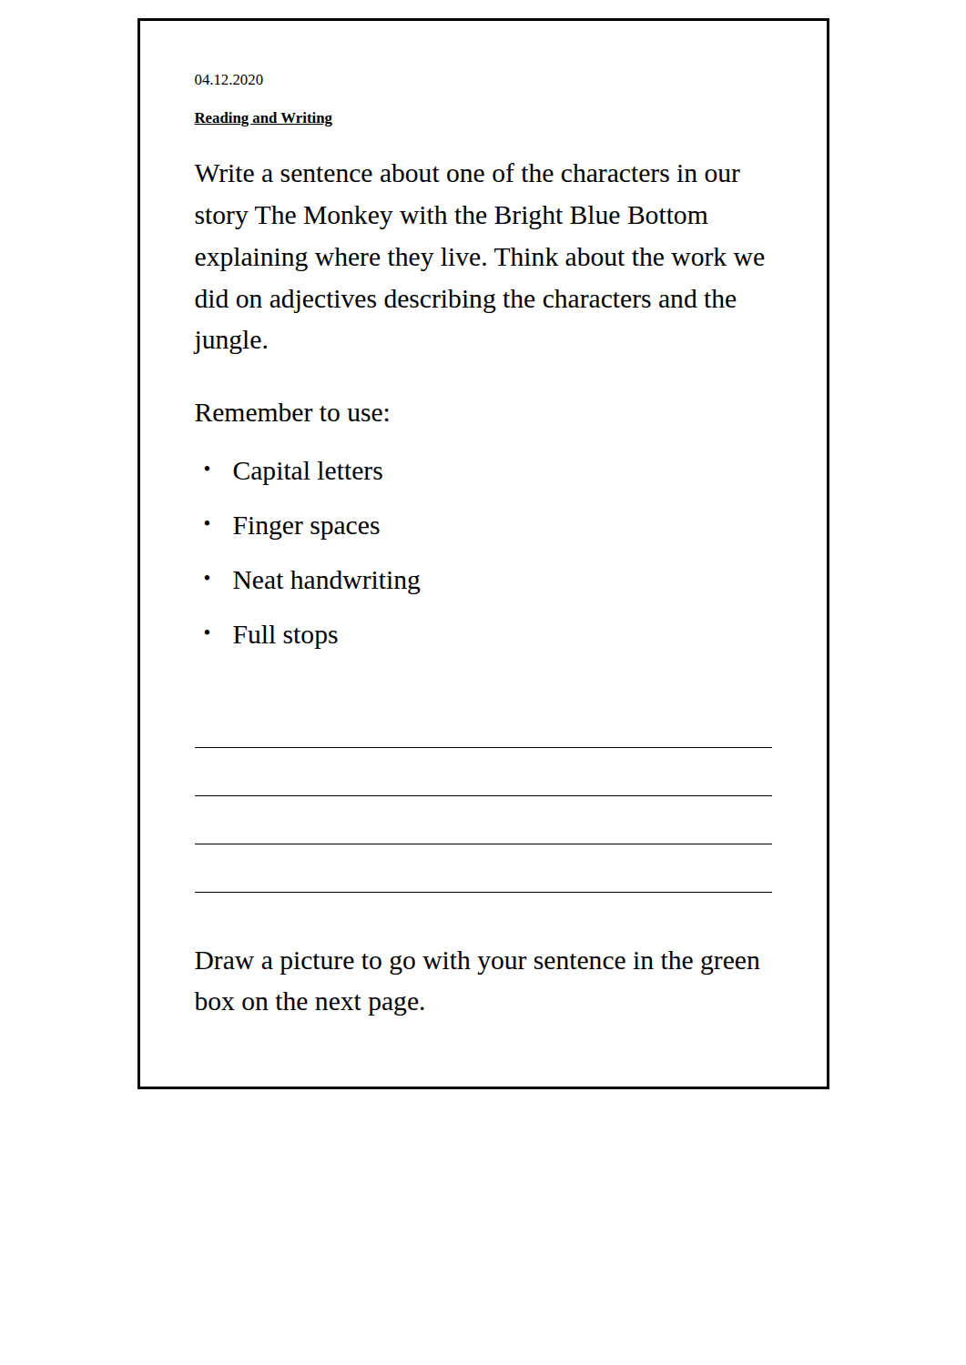04.12.2020
Reading and Writing
Write a sentence about one of the characters in our story The Monkey with the Bright Blue Bottom explaining where they live. Think about the work we did on adjectives describing the characters and the jungle.
Remember to use:
Capital letters
Finger spaces
Neat handwriting
Full stops
Draw a picture to go with your sentence in the green box on the next page.